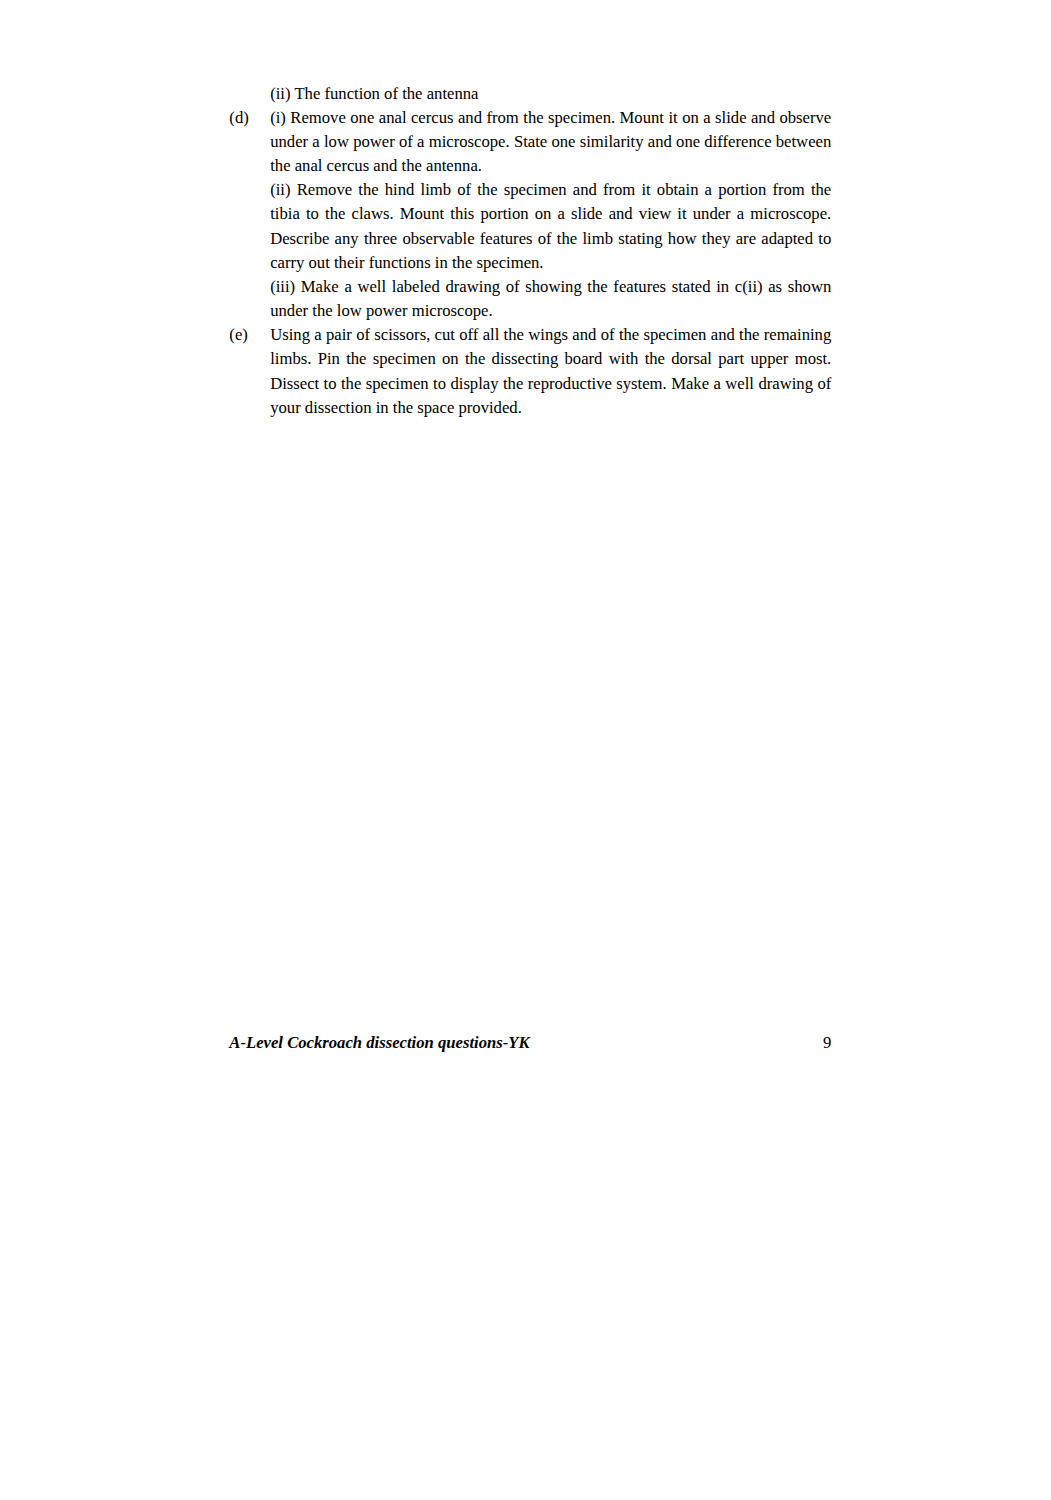(ii) The function of the antenna
(d) (i) Remove one anal cercus and from the specimen. Mount it on a slide and observe under a low power of a microscope. State one similarity and one difference between the anal cercus and the antenna. (ii) Remove the hind limb of the specimen and from it obtain a portion from the tibia to the claws. Mount this portion on a slide and view it under a microscope. Describe any three observable features of the limb stating how they are adapted to carry out their functions in the specimen. (iii) Make a well labeled drawing of showing the features stated in c(ii) as shown under the low power microscope.
(e) Using a pair of scissors, cut off all the wings and of the specimen and the remaining limbs. Pin the specimen on the dissecting board with the dorsal part upper most. Dissect to the specimen to display the reproductive system. Make a well drawing of your dissection in the space provided.
A-Level Cockroach dissection questions-YK 9